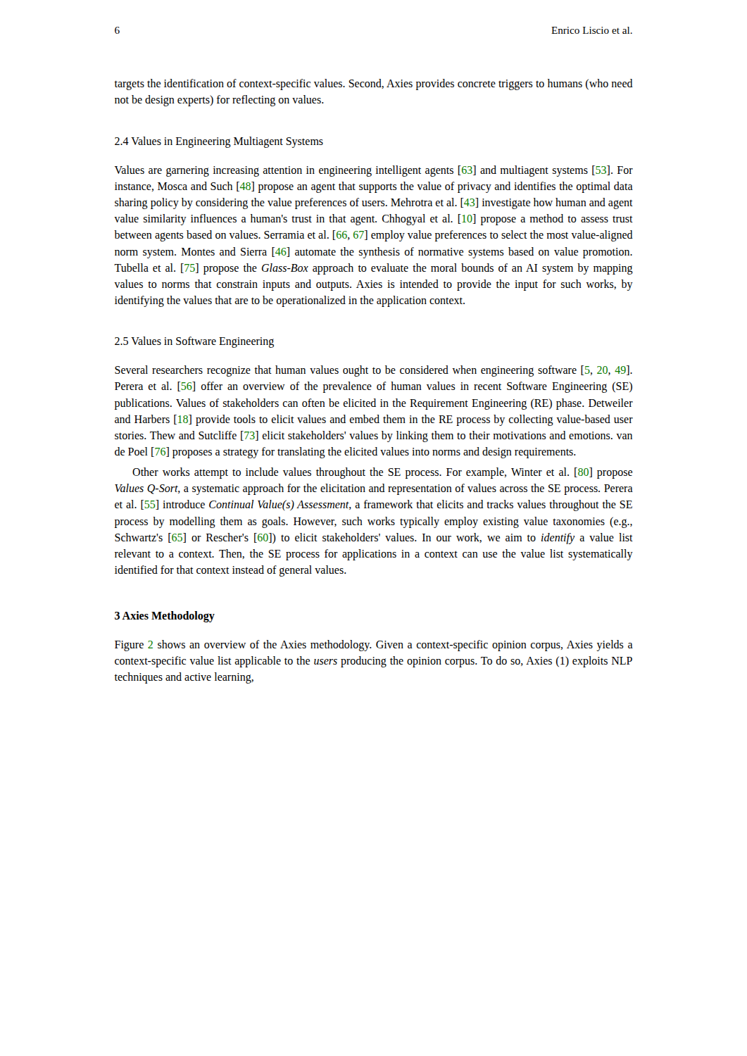6 Enrico Liscio et al.
targets the identification of context-specific values. Second, Axies provides concrete triggers to humans (who need not be design experts) for reflecting on values.
2.4 Values in Engineering Multiagent Systems
Values are garnering increasing attention in engineering intelligent agents [63] and multiagent systems [53]. For instance, Mosca and Such [48] propose an agent that supports the value of privacy and identifies the optimal data sharing policy by considering the value preferences of users. Mehrotra et al. [43] investigate how human and agent value similarity influences a human's trust in that agent. Chhogyal et al. [10] propose a method to assess trust between agents based on values. Serramia et al. [66, 67] employ value preferences to select the most value-aligned norm system. Montes and Sierra [46] automate the synthesis of normative systems based on value promotion. Tubella et al. [75] propose the Glass-Box approach to evaluate the moral bounds of an AI system by mapping values to norms that constrain inputs and outputs. Axies is intended to provide the input for such works, by identifying the values that are to be operationalized in the application context.
2.5 Values in Software Engineering
Several researchers recognize that human values ought to be considered when engineering software [5, 20, 49]. Perera et al. [56] offer an overview of the prevalence of human values in recent Software Engineering (SE) publications. Values of stakeholders can often be elicited in the Requirement Engineering (RE) phase. Detweiler and Harbers [18] provide tools to elicit values and embed them in the RE process by collecting value-based user stories. Thew and Sutcliffe [73] elicit stakeholders' values by linking them to their motivations and emotions. van de Poel [76] proposes a strategy for translating the elicited values into norms and design requirements.
Other works attempt to include values throughout the SE process. For example, Winter et al. [80] propose Values Q-Sort, a systematic approach for the elicitation and representation of values across the SE process. Perera et al. [55] introduce Continual Value(s) Assessment, a framework that elicits and tracks values throughout the SE process by modelling them as goals. However, such works typically employ existing value taxonomies (e.g., Schwartz's [65] or Rescher's [60]) to elicit stakeholders' values. In our work, we aim to identify a value list relevant to a context. Then, the SE process for applications in a context can use the value list systematically identified for that context instead of general values.
3 Axies Methodology
Figure 2 shows an overview of the Axies methodology. Given a context-specific opinion corpus, Axies yields a context-specific value list applicable to the users producing the opinion corpus. To do so, Axies (1) exploits NLP techniques and active learning,